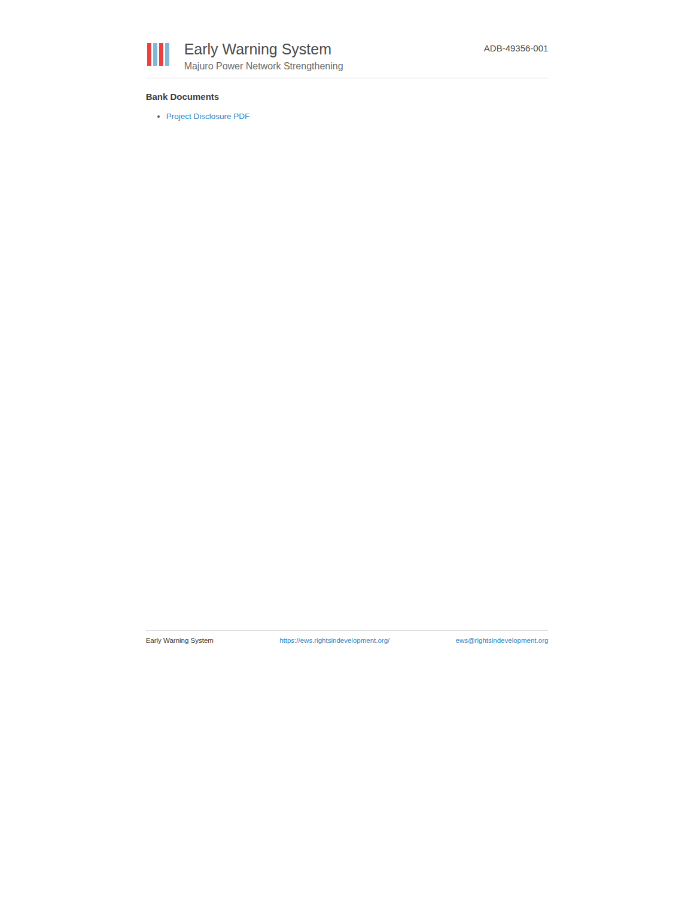Early Warning System
Majuro Power Network Strengthening
ADB-49356-001
Bank Documents
Project Disclosure PDF
Early Warning System
https://ews.rightsindevelopment.org/
ews@rightsindevelopment.org